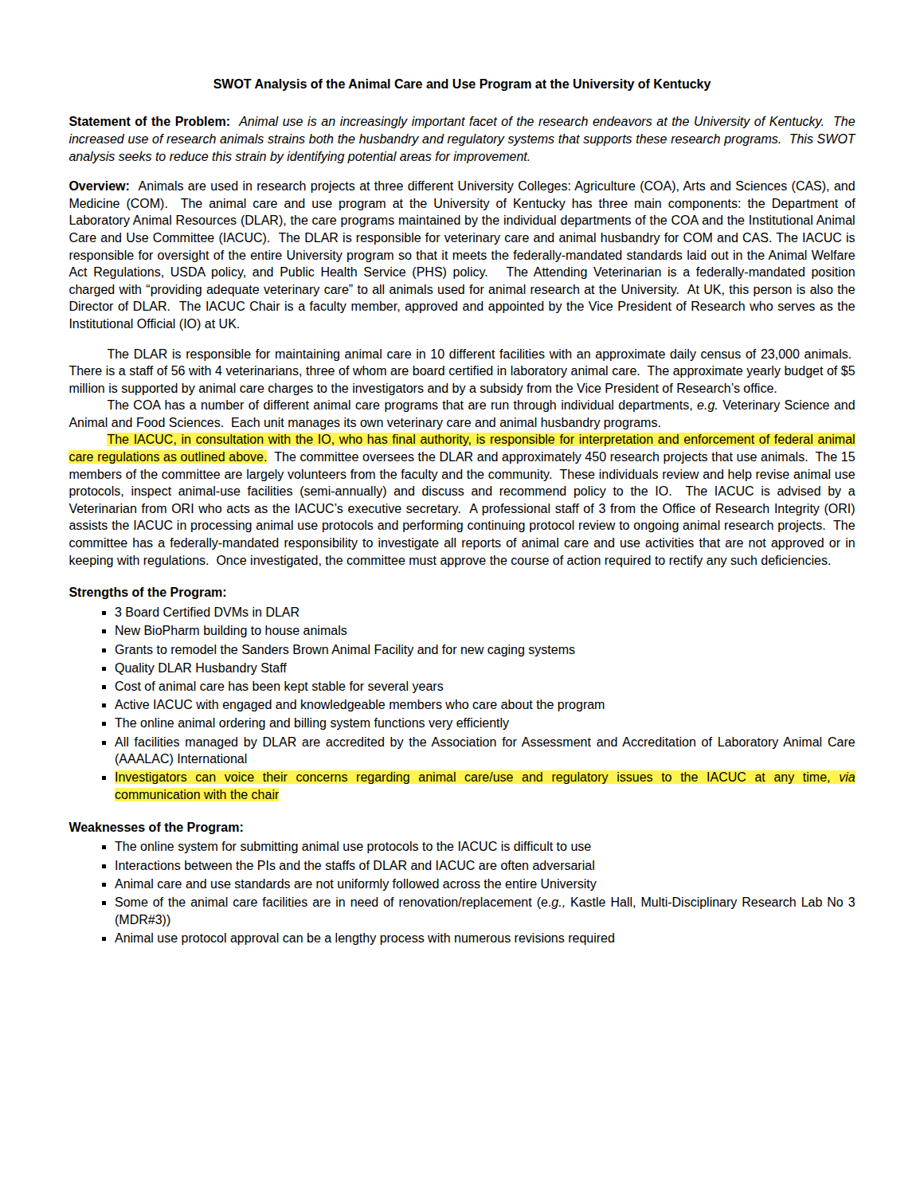SWOT Analysis of the Animal Care and Use Program at the University of Kentucky
Statement of the Problem: Animal use is an increasingly important facet of the research endeavors at the University of Kentucky. The increased use of research animals strains both the husbandry and regulatory systems that supports these research programs. This SWOT analysis seeks to reduce this strain by identifying potential areas for improvement.
Overview: Animals are used in research projects at three different University Colleges: Agriculture (COA), Arts and Sciences (CAS), and Medicine (COM). The animal care and use program at the University of Kentucky has three main components: the Department of Laboratory Animal Resources (DLAR), the care programs maintained by the individual departments of the COA and the Institutional Animal Care and Use Committee (IACUC). The DLAR is responsible for veterinary care and animal husbandry for COM and CAS. The IACUC is responsible for oversight of the entire University program so that it meets the federally-mandated standards laid out in the Animal Welfare Act Regulations, USDA policy, and Public Health Service (PHS) policy. The Attending Veterinarian is a federally-mandated position charged with “providing adequate veterinary care” to all animals used for animal research at the University. At UK, this person is also the Director of DLAR. The IACUC Chair is a faculty member, approved and appointed by the Vice President of Research who serves as the Institutional Official (IO) at UK.
The DLAR is responsible for maintaining animal care in 10 different facilities with an approximate daily census of 23,000 animals. There is a staff of 56 with 4 veterinarians, three of whom are board certified in laboratory animal care. The approximate yearly budget of $5 million is supported by animal care charges to the investigators and by a subsidy from the Vice President of Research’s office.
The COA has a number of different animal care programs that are run through individual departments, e.g. Veterinary Science and Animal and Food Sciences. Each unit manages its own veterinary care and animal husbandry programs.
The IACUC, in consultation with the IO, who has final authority, is responsible for interpretation and enforcement of federal animal care regulations as outlined above. The committee oversees the DLAR and approximately 450 research projects that use animals. The 15 members of the committee are largely volunteers from the faculty and the community. These individuals review and help revise animal use protocols, inspect animal-use facilities (semi-annually) and discuss and recommend policy to the IO. The IACUC is advised by a Veterinarian from ORI who acts as the IACUC’s executive secretary. A professional staff of 3 from the Office of Research Integrity (ORI) assists the IACUC in processing animal use protocols and performing continuing protocol review to ongoing animal research projects. The committee has a federally-mandated responsibility to investigate all reports of animal care and use activities that are not approved or in keeping with regulations. Once investigated, the committee must approve the course of action required to rectify any such deficiencies.
Strengths of the Program:
3 Board Certified DVMs in DLAR
New BioPharm building to house animals
Grants to remodel the Sanders Brown Animal Facility and for new caging systems
Quality DLAR Husbandry Staff
Cost of animal care has been kept stable for several years
Active IACUC with engaged and knowledgeable members who care about the program
The online animal ordering and billing system functions very efficiently
All facilities managed by DLAR are accredited by the Association for Assessment and Accreditation of Laboratory Animal Care (AAALAC) International
Investigators can voice their concerns regarding animal care/use and regulatory issues to the IACUC at any time, via communication with the chair
Weaknesses of the Program:
The online system for submitting animal use protocols to the IACUC is difficult to use
Interactions between the PIs and the staffs of DLAR and IACUC are often adversarial
Animal care and use standards are not uniformly followed across the entire University
Some of the animal care facilities are in need of renovation/replacement (e.g., Kastle Hall, Multi-Disciplinary Research Lab No 3 (MDR#3))
Animal use protocol approval can be a lengthy process with numerous revisions required